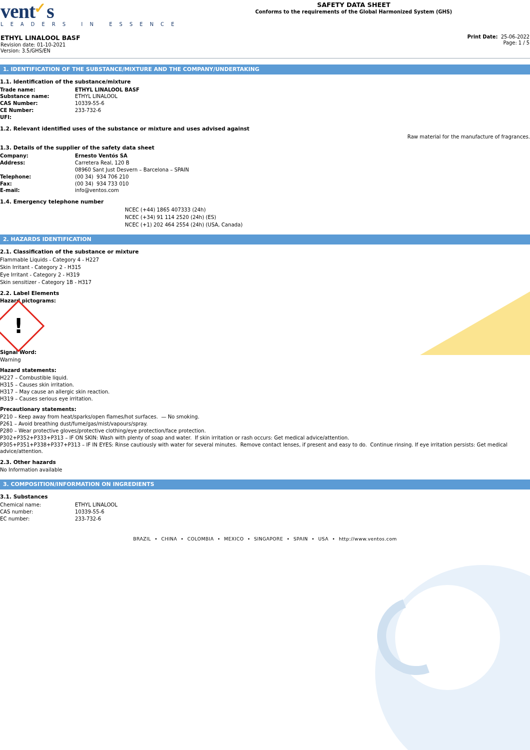| vent ✓ s L E A D E R S I N E S S E N C E | SAFETY DATA SHEET Conforms to the requirements of the Global Harmonized System (GHS) |
| ETHYL LINALOOL BASF Revision date: 01-10-2021 Version: 3.5/GHS/EN | Print Date: 25-06-2022 Page: 1 / 5 |
1. IDENTIFICATION OF THE SUBSTANCE/MIXTURE AND THE COMPANY/UNDERTAKING
1.1. Identification of the substance/mixture
| Trade name: | ETHYL LINALOOL BASF |
| Substance name: | ETHYL LINALOOL |
| CAS Number: | 10339-55-6 |
| CE Number: | 233-732-6 |
| UFI: | |
1.2. Relevant identified uses of the substance or mixture and uses advised against
Raw material for the manufacture of fragrances.
1.3. Details of the supplier of the safety data sheet
| Company: | Ernesto Ventós SA |
| Address: | Carretera Real, 120 B |
| | 08960 Sant Just Desvern – Barcelona – SPAIN |
| Telephone: | (00 34) 934 706 210 |
| Fax: | (00 34) 934 733 010 |
| E-mail: | info@ventos.com |
1.4. Emergency telephone number
NCEC (+44) 1865 407333 (24h)
NCEC (+34) 91 114 2520 (24h) (ES)
NCEC (+1) 202 464 2554 (24h) (USA, Canada)
2. HAZARDS IDENTIFICATION
2.1. Classification of the substance or mixture
Flammable Liquids - Category 4 - H227
Skin Irritant - Category 2 - H315
Eye Irritant - Category 2 - H319
Skin sensitizer - Category 1B - H317
2.2. Label Elements
Hazard pictograms:
!
Signal Word:
Warning
Hazard statements:
H227 – Combustible liquid.
H315 – Causes skin irritation.
H317 – May cause an allergic skin reaction.
H319 – Causes serious eye irritation.
Precautionary statements:
P210 – Keep away from heat/sparks/open flames/hot surfaces. — No smoking.
P261 – Avoid breathing dust/fume/gas/mist/vapours/spray.
P280 – Wear protective gloves/protective clothing/eye protection/face protection.
P302+P352+P333+P313 – IF ON SKIN: Wash with plenty of soap and water. If skin irritation or rash occurs: Get medical advice/attention.
P305+P351+P338+P337+P313 – IF IN EYES: Rinse cautiously with water for several minutes. Remove contact lenses, if present and easy to do. Continue rinsing. If eye irritation persists: Get medical advice/attention.
2.3. Other hazards
No Information available
3. COMPOSITION/INFORMATION ON INGREDIENTS
3.1. Substances
| Chemical name: | ETHYL LINALOOL |
| CAS number: | 10339-55-6 |
| EC number: | 233-732-6 |
BRAZIL • CHINA • COLOMBIA • MEXICO • SINGAPORE • SPAIN • USA • http://www.ventos.com